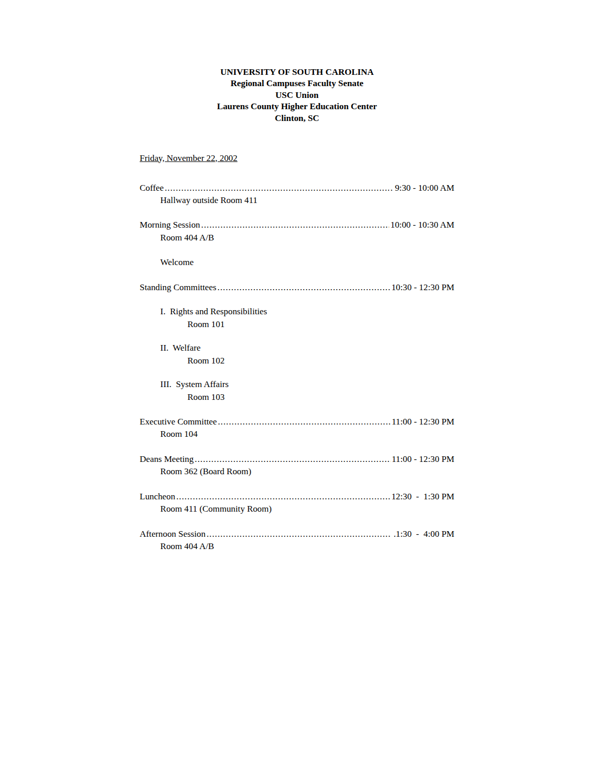UNIVERSITY OF SOUTH CAROLINA Regional Campuses Faculty Senate USC Union Laurens County Higher Education Center Clinton, SC
Friday, November 22, 2002
Coffee . 9:30 - 10:00 AM
Hallway outside Room 411
Morning Session 10:00 - 10:30 AM
Room 404 A/B
Welcome
Standing Committees 10:30 - 12:30 PM
I. Rights and Responsibilities Room 101
II. Welfare Room 102
III. System Affairs Room 103
Executive Committee 11:00 - 12:30 PM
Room 104
Deans Meeting 11:00 - 12:30 PM
Room 362 (Board Room)
Luncheon 12:30 - 1:30 PM
Room 411 (Community Room)
Afternoon Session .1:30 - 4:00 PM
Room 404 A/B